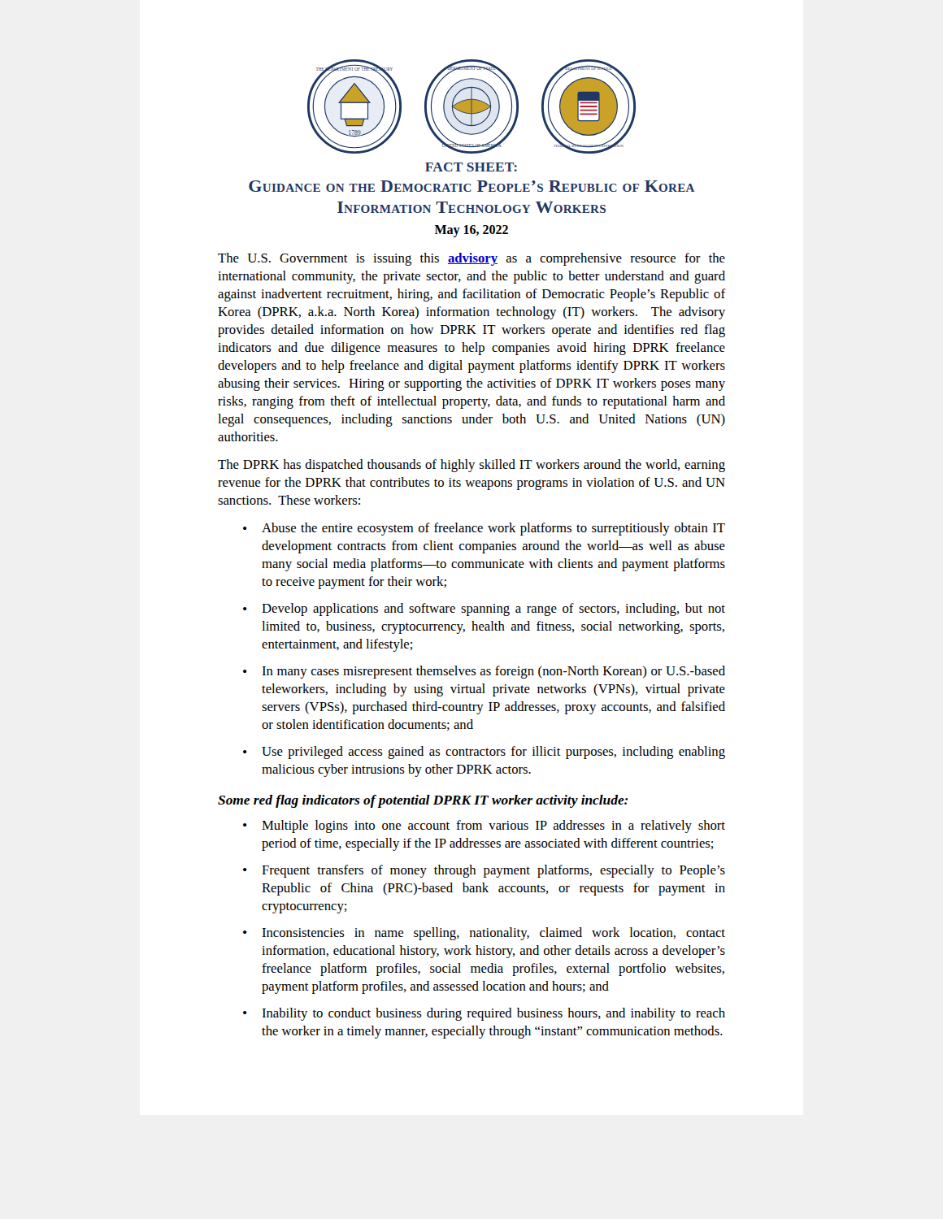FACT SHEET: Guidance on the Democratic People’s Republic of Korea Information Technology Workers
May 16, 2022
The U.S. Government is issuing this advisory as a comprehensive resource for the international community, the private sector, and the public to better understand and guard against inadvertent recruitment, hiring, and facilitation of Democratic People’s Republic of Korea (DPRK, a.k.a. North Korea) information technology (IT) workers. The advisory provides detailed information on how DPRK IT workers operate and identifies red flag indicators and due diligence measures to help companies avoid hiring DPRK freelance developers and to help freelance and digital payment platforms identify DPRK IT workers abusing their services. Hiring or supporting the activities of DPRK IT workers poses many risks, ranging from theft of intellectual property, data, and funds to reputational harm and legal consequences, including sanctions under both U.S. and United Nations (UN) authorities.
The DPRK has dispatched thousands of highly skilled IT workers around the world, earning revenue for the DPRK that contributes to its weapons programs in violation of U.S. and UN sanctions. These workers:
Abuse the entire ecosystem of freelance work platforms to surreptitiously obtain IT development contracts from client companies around the world—as well as abuse many social media platforms—to communicate with clients and payment platforms to receive payment for their work;
Develop applications and software spanning a range of sectors, including, but not limited to, business, cryptocurrency, health and fitness, social networking, sports, entertainment, and lifestyle;
In many cases misrepresent themselves as foreign (non-North Korean) or U.S.-based teleworkers, including by using virtual private networks (VPNs), virtual private servers (VPSs), purchased third-country IP addresses, proxy accounts, and falsified or stolen identification documents; and
Use privileged access gained as contractors for illicit purposes, including enabling malicious cyber intrusions by other DPRK actors.
Some red flag indicators of potential DPRK IT worker activity include:
Multiple logins into one account from various IP addresses in a relatively short period of time, especially if the IP addresses are associated with different countries;
Frequent transfers of money through payment platforms, especially to People’s Republic of China (PRC)-based bank accounts, or requests for payment in cryptocurrency;
Inconsistencies in name spelling, nationality, claimed work location, contact information, educational history, work history, and other details across a developer’s freelance platform profiles, social media profiles, external portfolio websites, payment platform profiles, and assessed location and hours; and
Inability to conduct business during required business hours, and inability to reach the worker in a timely manner, especially through “instant” communication methods.